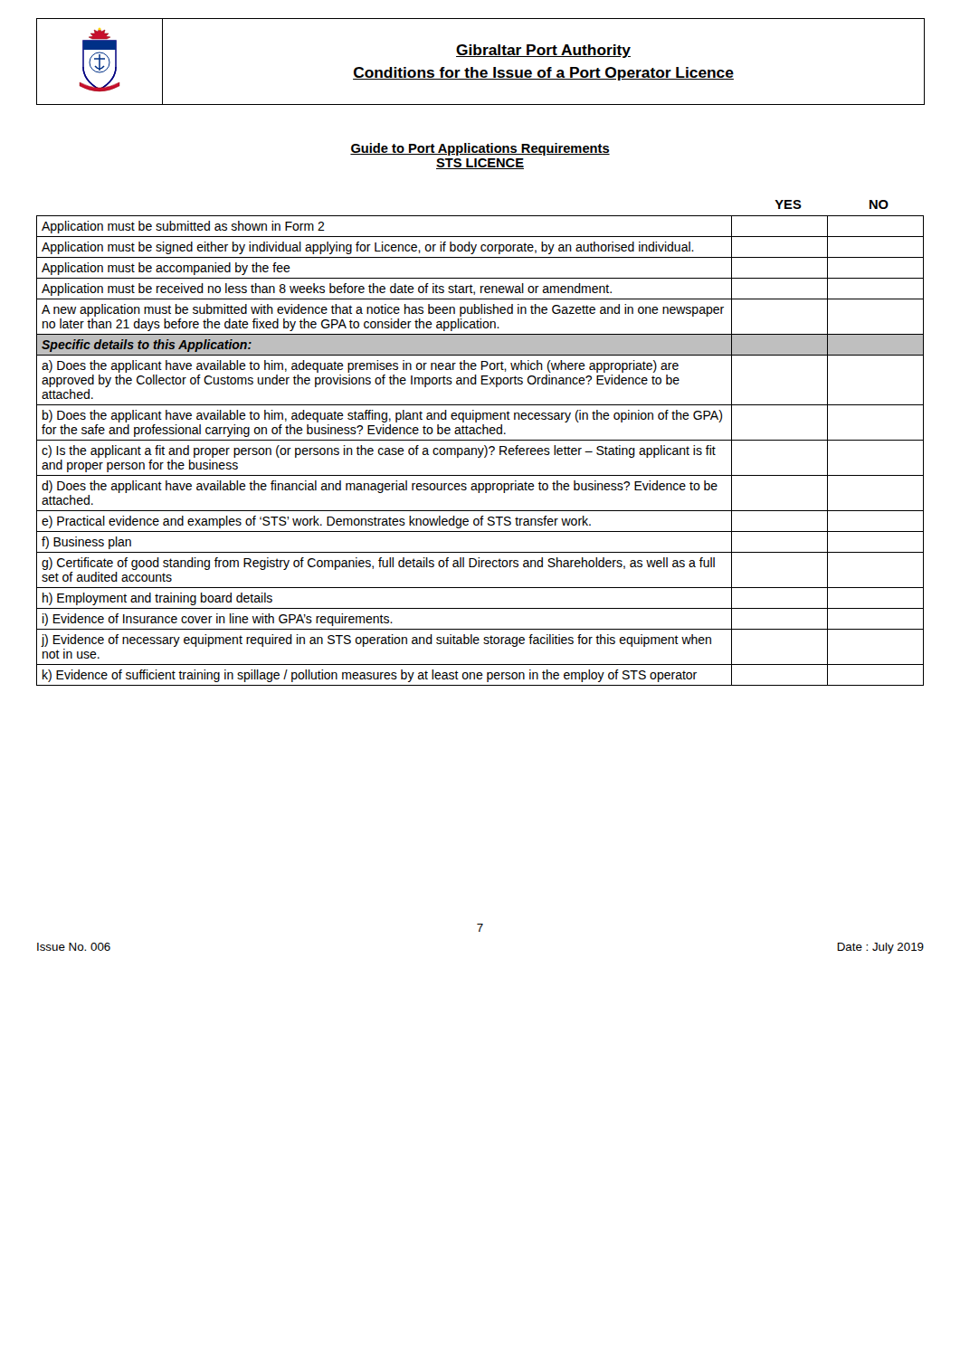Gibraltar Port Authority
Conditions for the Issue of a Port Operator Licence
Guide to Port Applications Requirements
STS LICENCE
YES
NO
| Application must be submitted as shown in Form 2 | | |
| Application must be signed either by individual applying for Licence, or if body corporate, by an authorised individual. | | |
| Application must be accompanied by the fee | | |
| Application must be received no less than 8 weeks before the date of its start, renewal or amendment. | | |
| A new application must be submitted with evidence that a notice has been published in the Gazette and in one newspaper no later than 21 days before the date fixed by the GPA to consider the application. | | |
| Specific details to this Application: | | |
| a) Does the applicant have available to him, adequate premises in or near the Port, which (where appropriate) are approved by the Collector of Customs under the provisions of the Imports and Exports Ordinance? Evidence to be attached. | | |
| b) Does the applicant have available to him, adequate staffing, plant and equipment necessary (in the opinion of the GPA) for the safe and professional carrying on of the business? Evidence to be attached. | | |
| c) Is the applicant a fit and proper person (or persons in the case of a company)? Referees letter – Stating applicant is fit and proper person for the business | | |
| d) Does the applicant have available the financial and managerial resources appropriate to the business? Evidence to be attached. | | |
| e) Practical evidence and examples of ‘STS’ work. Demonstrates knowledge of STS transfer work. | | |
| f) Business plan | | |
| g) Certificate of good standing from Registry of Companies, full details of all Directors and Shareholders, as well as a full set of audited accounts | | |
| h) Employment and training board details | | |
| i) Evidence of Insurance cover in line with GPA’s requirements. | | |
| j) Evidence of necessary equipment required in an STS operation and suitable storage facilities for this equipment when not in use. | | |
| k) Evidence of sufficient training in spillage / pollution measures by at least one person in the employ of STS operator | | |
7
Issue No. 006 Date : July 2019